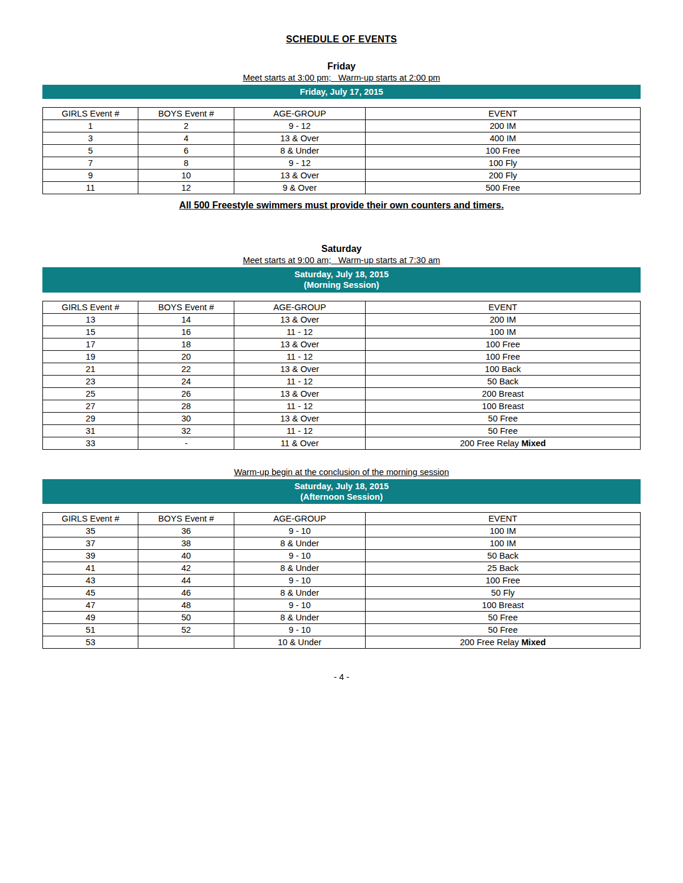SCHEDULE OF EVENTS
Friday
Meet starts at 3:00 pm; Warm-up starts at 2:00 pm
Friday, July 17, 2015
| GIRLS Event # | BOYS Event # | AGE-GROUP | EVENT |
| --- | --- | --- | --- |
| 1 | 2 | 9 - 12 | 200 IM |
| 3 | 4 | 13 & Over | 400 IM |
| 5 | 6 | 8 & Under | 100 Free |
| 7 | 8 | 9 - 12 | 100 Fly |
| 9 | 10 | 13 & Over | 200 Fly |
| 11 | 12 | 9 & Over | 500 Free |
All 500 Freestyle swimmers must provide their own counters and timers.
Saturday
Meet starts at 9:00 am; Warm-up starts at 7:30 am
Saturday, July 18, 2015
(Morning Session)
| GIRLS Event # | BOYS Event # | AGE-GROUP | EVENT |
| --- | --- | --- | --- |
| 13 | 14 | 13 & Over | 200 IM |
| 15 | 16 | 11 - 12 | 100 IM |
| 17 | 18 | 13 & Over | 100 Free |
| 19 | 20 | 11 - 12 | 100 Free |
| 21 | 22 | 13 & Over | 100 Back |
| 23 | 24 | 11 - 12 | 50 Back |
| 25 | 26 | 13 & Over | 200 Breast |
| 27 | 28 | 11 - 12 | 100 Breast |
| 29 | 30 | 13 & Over | 50 Free |
| 31 | 32 | 11 - 12 | 50 Free |
| 33 | - | 11 & Over | 200 Free Relay Mixed |
Warm-up begin at the conclusion of the morning session
Saturday, July 18, 2015
(Afternoon Session)
| GIRLS Event # | BOYS Event # | AGE-GROUP | EVENT |
| --- | --- | --- | --- |
| 35 | 36 | 9 - 10 | 100 IM |
| 37 | 38 | 8 & Under | 100 IM |
| 39 | 40 | 9 - 10 | 50 Back |
| 41 | 42 | 8 & Under | 25 Back |
| 43 | 44 | 9 - 10 | 100 Free |
| 45 | 46 | 8 & Under | 50 Fly |
| 47 | 48 | 9 - 10 | 100 Breast |
| 49 | 50 | 8 & Under | 50 Free |
| 51 | 52 | 9 - 10 | 50 Free |
| 53 | | 10 & Under | 200 Free Relay Mixed |
- 4 -